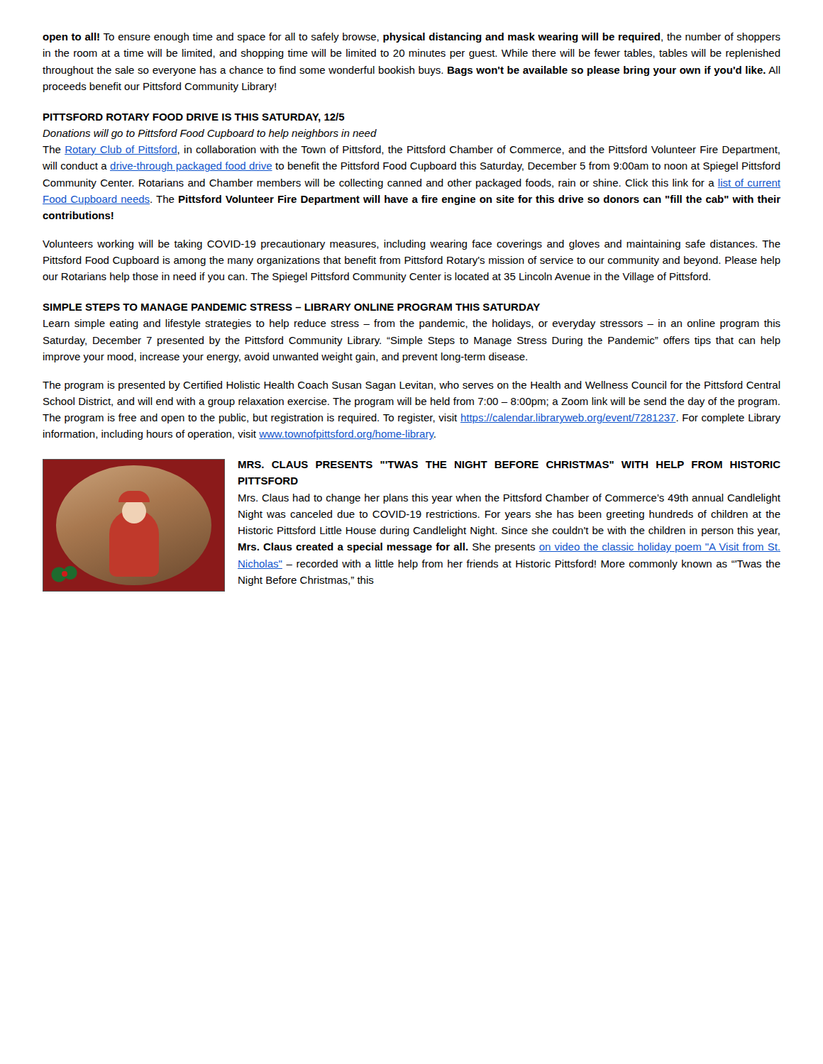open to all! To ensure enough time and space for all to safely browse, physical distancing and mask wearing will be required, the number of shoppers in the room at a time will be limited, and shopping time will be limited to 20 minutes per guest. While there will be fewer tables, tables will be replenished throughout the sale so everyone has a chance to find some wonderful bookish buys. Bags won't be available so please bring your own if you'd like. All proceeds benefit our Pittsford Community Library!
Pittsford Rotary Food Drive is this Saturday, 12/5
Donations will go to Pittsford Food Cupboard to help neighbors in need
The Rotary Club of Pittsford, in collaboration with the Town of Pittsford, the Pittsford Chamber of Commerce, and the Pittsford Volunteer Fire Department, will conduct a drive-through packaged food drive to benefit the Pittsford Food Cupboard this Saturday, December 5 from 9:00am to noon at Spiegel Pittsford Community Center. Rotarians and Chamber members will be collecting canned and other packaged foods, rain or shine. Click this link for a list of current Food Cupboard needs. The Pittsford Volunteer Fire Department will have a fire engine on site for this drive so donors can "fill the cab" with their contributions!
Volunteers working will be taking COVID-19 precautionary measures, including wearing face coverings and gloves and maintaining safe distances. The Pittsford Food Cupboard is among the many organizations that benefit from Pittsford Rotary's mission of service to our community and beyond. Please help our Rotarians help those in need if you can. The Spiegel Pittsford Community Center is located at 35 Lincoln Avenue in the Village of Pittsford.
Simple Steps to Manage Pandemic Stress – Library Online Program This Saturday
Learn simple eating and lifestyle strategies to help reduce stress – from the pandemic, the holidays, or everyday stressors – in an online program this Saturday, December 7 presented by the Pittsford Community Library. “Simple Steps to Manage Stress During the Pandemic” offers tips that can help improve your mood, increase your energy, avoid unwanted weight gain, and prevent long-term disease.
The program is presented by Certified Holistic Health Coach Susan Sagan Levitan, who serves on the Health and Wellness Council for the Pittsford Central School District, and will end with a group relaxation exercise. The program will be held from 7:00 – 8:00pm; a Zoom link will be send the day of the program. The program is free and open to the public, but registration is required. To register, visit https://calendar.libraryweb.org/event/7281237. For complete Library information, including hours of operation, visit www.townofpittsford.org/home-library.
Mrs. Claus Presents "'Twas the Night Before Christmas" with Help from Historic Pittsford
Mrs. Claus had to change her plans this year when the Pittsford Chamber of Commerce’s 49th annual Candlelight Night was canceled due to COVID-19 restrictions. For years she has been greeting hundreds of children at the Historic Pittsford Little House during Candlelight Night. Since she couldn't be with the children in person this year, Mrs. Claus created a special message for all. She presents on video the classic holiday poem "A Visit from St. Nicholas" – recorded with a little help from her friends at Historic Pittsford! More commonly known as “'Twas the Night Before Christmas,” this